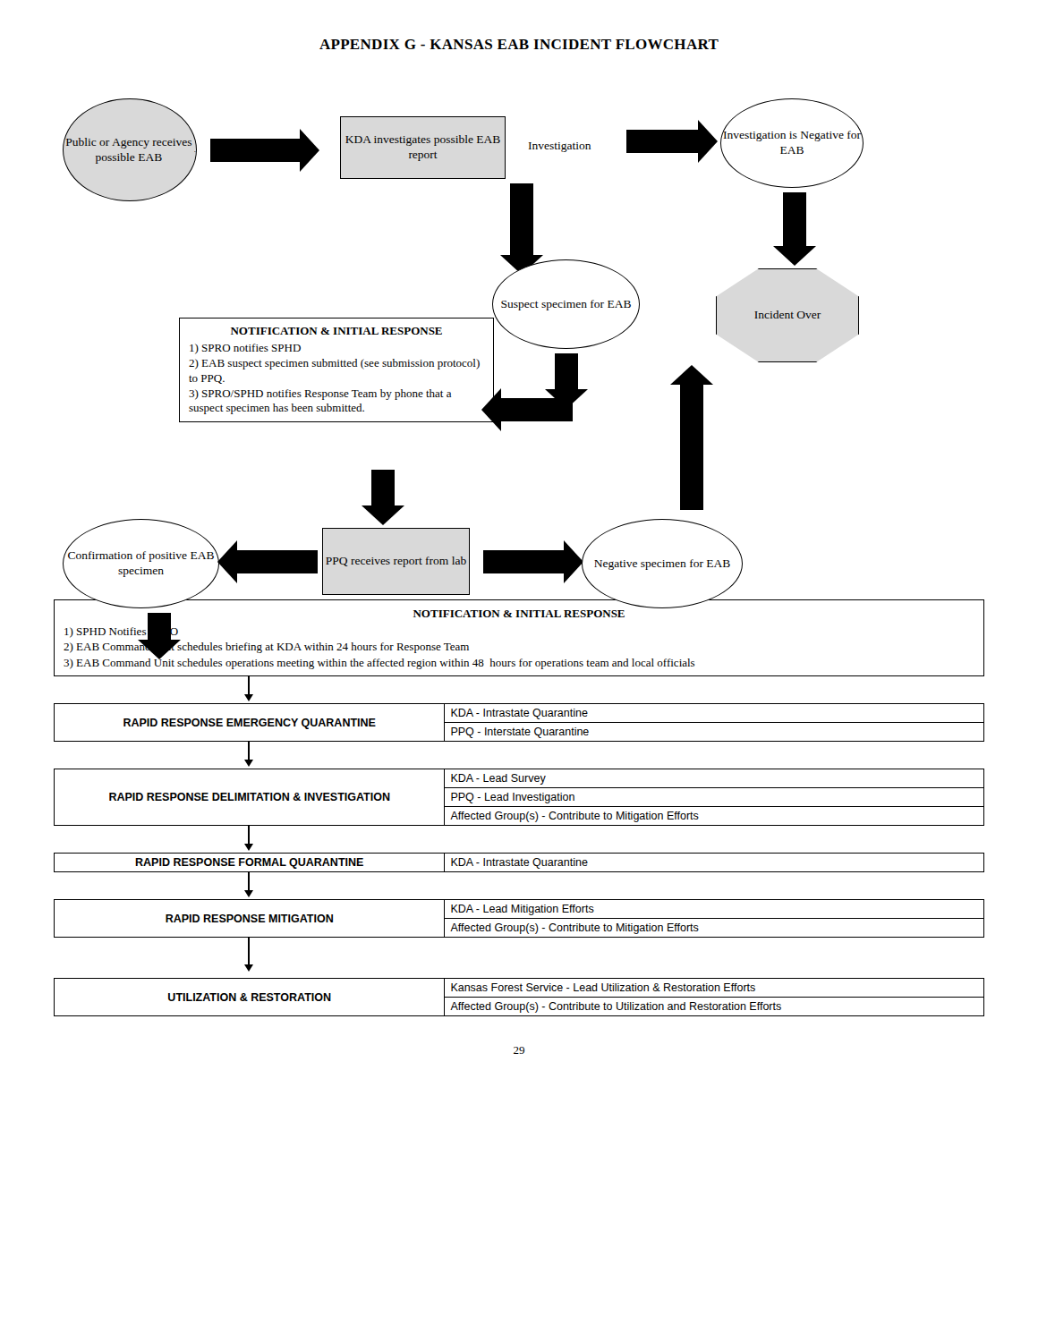APPENDIX G - KANSAS EAB INCIDENT FLOWCHART
Public or Agency receives possible EAB
.
KDA investigates possible EAB report
Investigation
Investigation is Negative for EAB
Suspect specimen for EAB
Incident Over
NOTIFICATION & INITIAL RESPONSE 1) SPRO notifies SPHD
2) EAB suspect specimen submitted (see submission protocol) to PPQ.
3) SPRO/SPHD notifies Response Team by phone that a suspect specimen has been submitted.
Confirmation of positive EAB specimen
PPQ receives report from lab
Negative specimen for EAB
NOTIFICATION & INITIAL RESPONSE 1) SPHD Notifies SPRO
2) EAB Command Unit schedules briefing at KDA within 24 hours for Response Team
3) EAB Command Unit schedules operations meeting within the affected region within 48 hours for operations team and local officials
| RAPID RESPONSE EMERGENCY QUARANTINE | KDA - Intrastate Quarantine |
| PPQ - Interstate Quarantine |
| RAPID RESPONSE DELIMITATION & INVESTIGATION | KDA - Lead Survey |
| PPQ - Lead Investigation |
| Affected Group(s) - Contribute to Mitigation Efforts |
| RAPID RESPONSE FORMAL QUARANTINE | KDA - Intrastate Quarantine |
| RAPID RESPONSE MITIGATION | KDA - Lead Mitigation Efforts |
| Affected Group(s) - Contribute to Mitigation Efforts |
| UTILIZATION & RESTORATION | Kansas Forest Service - Lead Utilization & Restoration Efforts |
| Affected Group(s) - Contribute to Utilization and Restoration Efforts |
29